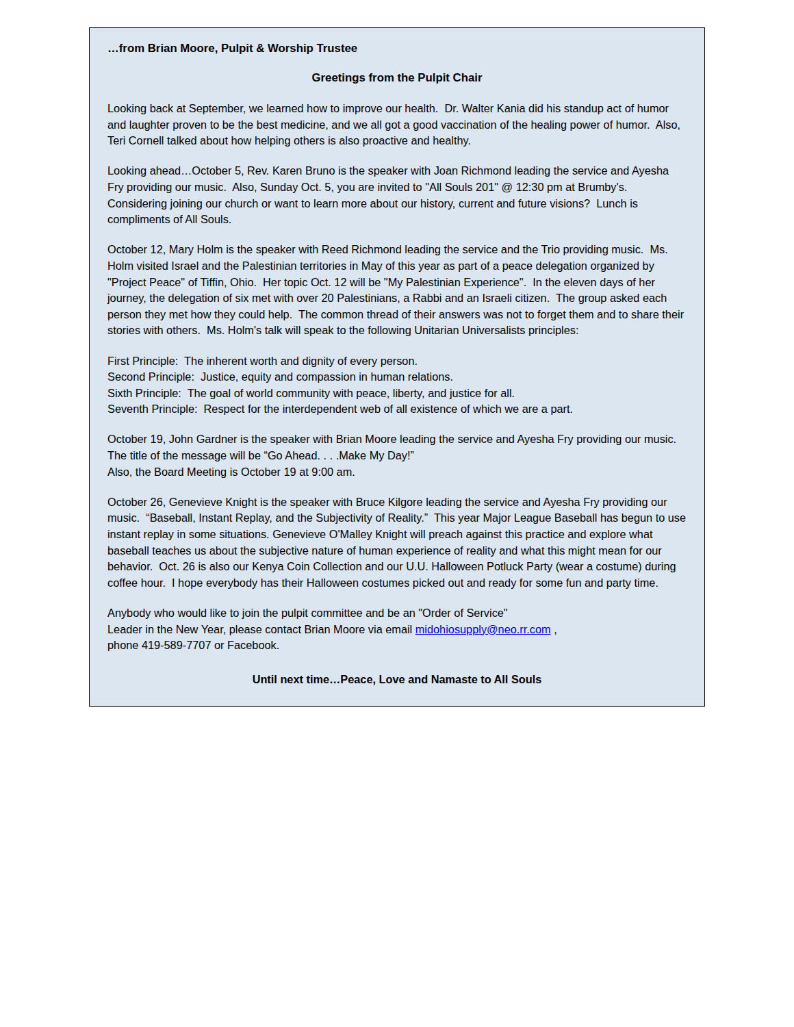…from Brian Moore, Pulpit & Worship Trustee
Greetings from the Pulpit Chair
Looking back at September, we learned how to improve our health. Dr. Walter Kania did his standup act of humor and laughter proven to be the best medicine, and we all got a good vaccination of the healing power of humor. Also, Teri Cornell talked about how helping others is also proactive and healthy.
Looking ahead…October 5, Rev. Karen Bruno is the speaker with Joan Richmond leading the service and Ayesha Fry providing our music. Also, Sunday Oct. 5, you are invited to "All Souls 201" @ 12:30 pm at Brumby's. Considering joining our church or want to learn more about our history, current and future visions? Lunch is compliments of All Souls.
October 12, Mary Holm is the speaker with Reed Richmond leading the service and the Trio providing music. Ms. Holm visited Israel and the Palestinian territories in May of this year as part of a peace delegation organized by "Project Peace" of Tiffin, Ohio. Her topic Oct. 12 will be "My Palestinian Experience". In the eleven days of her journey, the delegation of six met with over 20 Palestinians, a Rabbi and an Israeli citizen. The group asked each person they met how they could help. The common thread of their answers was not to forget them and to share their stories with others. Ms. Holm's talk will speak to the following Unitarian Universalists principles:
First Principle: The inherent worth and dignity of every person. Second Principle: Justice, equity and compassion in human relations. Sixth Principle: The goal of world community with peace, liberty, and justice for all. Seventh Principle: Respect for the interdependent web of all existence of which we are a part.
October 19, John Gardner is the speaker with Brian Moore leading the service and Ayesha Fry providing our music. The title of the message will be “Go Ahead. . . .Make My Day!”
Also, the Board Meeting is October 19 at 9:00 am.
October 26, Genevieve Knight is the speaker with Bruce Kilgore leading the service and Ayesha Fry providing our music. “Baseball, Instant Replay, and the Subjectivity of Reality.” This year Major League Baseball has begun to use instant replay in some situations. Genevieve O'Malley Knight will preach against this practice and explore what baseball teaches us about the subjective nature of human experience of reality and what this might mean for our behavior. Oct. 26 is also our Kenya Coin Collection and our U.U. Halloween Potluck Party (wear a costume) during coffee hour. I hope everybody has their Halloween costumes picked out and ready for some fun and party time.
Anybody who would like to join the pulpit committee and be an "Order of Service"
Leader in the New Year, please contact Brian Moore via email midohiosupply@neo.rr.com ,
phone 419-589-7707 or Facebook.
Until next time…Peace, Love and Namaste to All Souls